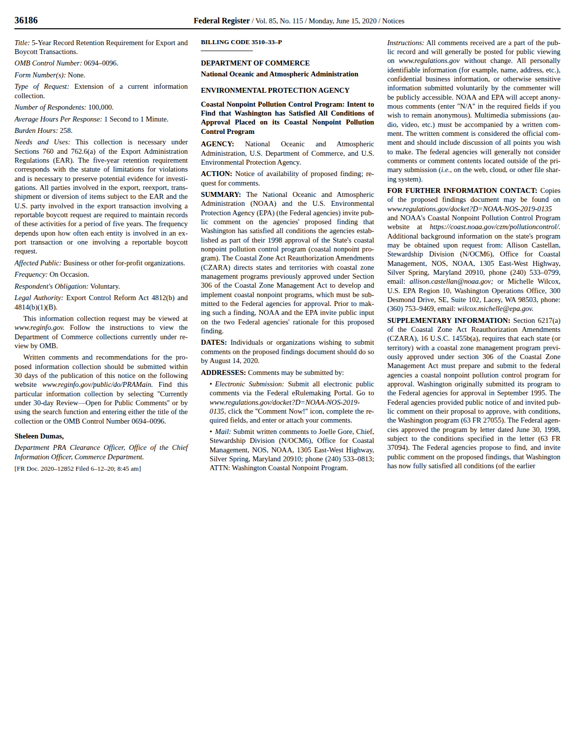36186
Federal Register / Vol. 85, No. 115 / Monday, June 15, 2020 / Notices
Title: 5-Year Record Retention Requirement for Export and Boycott Transactions.
OMB Control Number: 0694–0096.
Form Number(s): None.
Type of Request: Extension of a current information collection.
Number of Respondents: 100,000.
Average Hours Per Response: 1 Second to 1 Minute.
Burden Hours: 258.
Needs and Uses: This collection is necessary under Sections 760 and 762.6(a) of the Export Administration Regulations (EAR). The five-year retention requirement corresponds with the statute of limitations for violations and is necessary to preserve potential evidence for investigations. All parties involved in the export, reexport, transshipment or diversion of items subject to the EAR and the U.S. party involved in the export transaction involving a reportable boycott request are required to maintain records of these activities for a period of five years. The frequency depends upon how often each entity is involved in an export transaction or one involving a reportable boycott request.
Affected Public: Business or other for-profit organizations.
Frequency: On Occasion.
Respondent's Obligation: Voluntary.
Legal Authority: Export Control Reform Act 4812(b) and 4814(b)(1)(B).
This information collection request may be viewed at www.reginfo.gov. Follow the instructions to view the Department of Commerce collections currently under review by OMB.
Written comments and recommendations for the proposed information collection should be submitted within 30 days of the publication of this notice on the following website www.reginfo.gov/public/do/PRAMain. Find this particular information collection by selecting ''Currently under 30-day Review—Open for Public Comments'' or by using the search function and entering either the title of the collection or the OMB Control Number 0694–0096.
Sheleen Dumas,
Department PRA Clearance Officer, Office of the Chief Information Officer, Commerce Department.
[FR Doc. 2020–12852 Filed 6–12–20; 8:45 am]
BILLING CODE 3510–33–P
DEPARTMENT OF COMMERCE
National Oceanic and Atmospheric Administration
ENVIRONMENTAL PROTECTION AGENCY
Coastal Nonpoint Pollution Control Program: Intent to Find that Washington has Satisfied All Conditions of Approval Placed on its Coastal Nonpoint Pollution Control Program
AGENCY: National Oceanic and Atmospheric Administration, U.S. Department of Commerce, and U.S. Environmental Protection Agency.
ACTION: Notice of availability of proposed finding; request for comments.
SUMMARY: The National Oceanic and Atmospheric Administration (NOAA) and the U.S. Environmental Protection Agency (EPA) (the Federal agencies) invite public comment on the agencies' proposed finding that Washington has satisfied all conditions the agencies established as part of their 1998 approval of the State's coastal nonpoint pollution control program (coastal nonpoint program). The Coastal Zone Act Reauthorization Amendments (CZARA) directs states and territories with coastal zone management programs previously approved under Section 306 of the Coastal Zone Management Act to develop and implement coastal nonpoint programs, which must be submitted to the Federal agencies for approval. Prior to making such a finding, NOAA and the EPA invite public input on the two Federal agencies' rationale for this proposed finding.
DATES: Individuals or organizations wishing to submit comments on the proposed findings document should do so by August 14, 2020.
ADDRESSES: Comments may be submitted by:
Electronic Submission: Submit all electronic public comments via the Federal eRulemaking Portal. Go to www.regulations.gov/docket?D=NOAA-NOS-2019-0135, click the ''Comment Now!'' icon, complete the required fields, and enter or attach your comments.
Mail: Submit written comments to Joelle Gore, Chief, Stewardship Division (N/OCM6), Office for Coastal Management, NOS, NOAA, 1305 East-West Highway, Silver Spring, Maryland 20910; phone (240) 533–0813; ATTN: Washington Coastal Nonpoint Program.
Instructions: All comments received are a part of the public record and will generally be posted for public viewing on www.regulations.gov without change. All personally identifiable information (for example, name, address, etc.), confidential business information, or otherwise sensitive information submitted voluntarily by the commenter will be publicly accessible. NOAA and EPA will accept anonymous comments (enter ''N/A'' in the required fields if you wish to remain anonymous). Multimedia submissions (audio, video, etc.) must be accompanied by a written comment. The written comment is considered the official comment and should include discussion of all points you wish to make. The federal agencies will generally not consider comments or comment contents located outside of the primary submission (i.e., on the web, cloud, or other file sharing system).
FOR FURTHER INFORMATION CONTACT: Copies of the proposed findings document may be found on www.regulations.gov/docket?D=NOAA-NOS-2019-0135 and NOAA's Coastal Nonpoint Pollution Control Program website at https://coast.noaa.gov/czm/pollutioncontrol/. Additional background information on the state's program may be obtained upon request from: Allison Castellan, Stewardship Division (N/OCM6), Office for Coastal Management, NOS, NOAA, 1305 East-West Highway, Silver Spring, Maryland 20910, phone (240) 533–0799, email: allison.castellan@noaa.gov; or Michelle Wilcox, U.S. EPA Region 10, Washington Operations Office, 300 Desmond Drive, SE, Suite 102, Lacey, WA 98503, phone: (360) 753–9469, email: wilcox.michelle@epa.gov.
SUPPLEMENTARY INFORMATION: Section 6217(a) of the Coastal Zone Act Reauthorization Amendments (CZARA), 16 U.S.C. 1455b(a), requires that each state (or territory) with a coastal zone management program previously approved under section 306 of the Coastal Zone Management Act must prepare and submit to the federal agencies a coastal nonpoint pollution control program for approval. Washington originally submitted its program to the Federal agencies for approval in September 1995. The Federal agencies provided public notice of and invited public comment on their proposal to approve, with conditions, the Washington program (63 FR 27055). The Federal agencies approved the program by letter dated June 30, 1998, subject to the conditions specified in the letter (63 FR 37094). The Federal agencies propose to find, and invite public comment on the proposed findings, that Washington has now fully satisfied all conditions (of the earlier